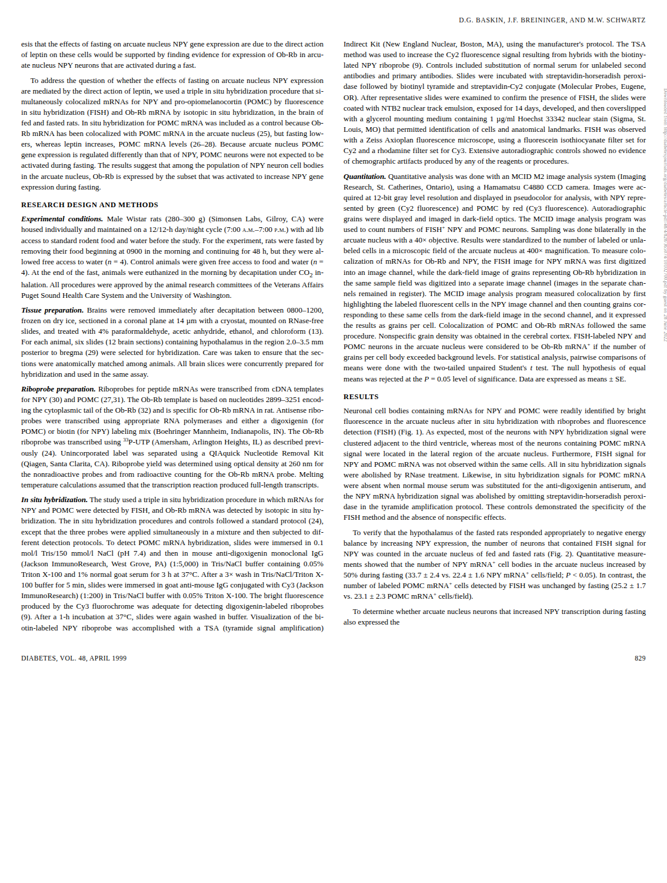D.G. Baskin, J.F. Breininger, and M.W. Schwartz
Downloaded from http://diabetesjournals.org/diabetes/article-pdf/48/4/828/365074/10102700.pdf by guest on 28 June 2022
esis that the effects of fasting on arcuate nucleus NPY gene expression are due to the direct action of leptin on these cells would be supported by finding evidence for expression of Ob-Rb in arcuate nucleus NPY neurons that are activated during a fast.
To address the question of whether the effects of fasting on arcuate nucleus NPY expression are mediated by the direct action of leptin, we used a triple in situ hybridization procedure that simultaneously colocalized mRNAs for NPY and pro-opiomelanocortin (POMC) by fluorescence in situ hybridization (FISH) and Ob-Rb mRNA by isotopic in situ hybridization, in the brain of fed and fasted rats. In situ hybridization for POMC mRNA was included as a control because Ob-Rb mRNA has been colocalized with POMC mRNA in the arcuate nucleus (25), but fasting lowers, whereas leptin increases, POMC mRNA levels (26–28). Because arcuate nucleus POMC gene expression is regulated differently than that of NPY, POMC neurons were not expected to be activated during fasting. The results suggest that among the population of NPY neuron cell bodies in the arcuate nucleus, Ob-Rb is expressed by the subset that was activated to increase NPY gene expression during fasting.
Research Design and Methods
Experimental conditions. Male Wistar rats (280–300 g) (Simonsen Labs, Gilroy, CA) were housed individually and maintained on a 12/12-h day/night cycle (7:00 a.m.–7:00 p.m.) with ad lib access to standard rodent food and water before the study. For the experiment, rats were fasted by removing their food beginning at 0900 in the morning and continuing for 48 h, but they were allowed free access to water (n = 4). Control animals were given free access to food and water (n = 4). At the end of the fast, animals were euthanized in the morning by decapitation under CO2 inhalation. All procedures were approved by the animal research committees of the Veterans Affairs Puget Sound Health Care System and the University of Washington.
Tissue preparation. Brains were removed immediately after decapitation between 0800–1200, frozen on dry ice, sectioned in a coronal plane at 14 µm with a cryostat, mounted on RNase-free slides, and treated with 4% paraformaldehyde, acetic anhydride, ethanol, and chloroform (13). For each animal, six slides (12 brain sections) containing hypothalamus in the region 2.0–3.5 mm posterior to bregma (29) were selected for hybridization. Care was taken to ensure that the sections were anatomically matched among animals. All brain slices were concurrently prepared for hybridization and used in the same assay.
Riboprobe preparation. Riboprobes for peptide mRNAs were transcribed from cDNA templates for NPY (30) and POMC (27,31). The Ob-Rb template is based on nucleotides 2899–3251 encoding the cytoplasmic tail of the Ob-Rb (32) and is specific for Ob-Rb mRNA in rat. Antisense riboprobes were transcribed using appropriate RNA polymerases and either a digoxigenin (for POMC) or biotin (for NPY) labeling mix (Boehringer Mannheim, Indianapolis, IN). The Ob-Rb riboprobe was transcribed using 33P-UTP (Amersham, Arlington Heights, IL) as described previously (24). Unincorporated label was separated using a QIAquick Nucleotide Removal Kit (Qiagen, Santa Clarita, CA). Riboprobe yield was determined using optical density at 260 nm for the nonradioactive probes and from radioactive counting for the Ob-Rb mRNA probe. Melting temperature calculations assumed that the transcription reaction produced full-length transcripts.
In situ hybridization. The study used a triple in situ hybridization procedure in which mRNAs for NPY and POMC were detected by FISH, and Ob-Rb mRNA was detected by isotopic in situ hybridization. The in situ hybridization procedures and controls followed a standard protocol (24), except that the three probes were applied simultaneously in a mixture and then subjected to different detection protocols. To detect POMC mRNA hybridization, slides were immersed in 0.1 mol/l Tris/150 mmol/l NaCl (pH 7.4) and then in mouse anti-digoxigenin monoclonal IgG (Jackson ImmunoResearch, West Grove, PA) (1:5,000) in Tris/NaCl buffer containing 0.05% Triton X-100 and 1% normal goat serum for 3 h at 37°C. After a 3× wash in Tris/NaCl/Triton X-100 buffer for 5 min, slides were immersed in goat anti-mouse IgG conjugated with Cy3 (Jackson ImmunoResearch) (1:200) in Tris/NaCl buffer with 0.05% Triton X-100. The bright fluorescence produced by the Cy3 fluorochrome was adequate for detecting digoxigenin-labeled riboprobes (9). After a 1-h incubation at 37°C, slides were again washed in buffer. Visualization of the biotin-labeled NPY riboprobe was accomplished with a TSA (tyramide signal amplification) Indirect Kit (New England Nuclear, Boston, MA), using the manufacturer's protocol. The TSA method was used to increase the Cy2 fluorescence signal resulting from hybrids with the biotinylated NPY riboprobe (9). Controls included substitution of normal serum for unlabeled second antibodies and primary antibodies. Slides were incubated with streptavidin-horseradish peroxidase followed by biotinyl tyramide and streptavidin-Cy2 conjugate (Molecular Probes, Eugene, OR). After representative slides were examined to confirm the presence of FISH, the slides were coated with NTB2 nuclear track emulsion, exposed for 14 days, developed, and then coverslipped with a glycerol mounting medium containing 1 µg/ml Hoechst 33342 nuclear stain (Sigma, St. Louis, MO) that permitted identification of cells and anatomical landmarks. FISH was observed with a Zeiss Axioplan fluorescence microscope, using a fluorescein isothiocyanate filter set for Cy2 and a rhodamine filter set for Cy3. Extensive autoradiographic controls showed no evidence of chemographic artifacts produced by any of the reagents or procedures.
Quantitation. Quantitative analysis was done with an MCID M2 image analysis system (Imaging Research, St. Catherines, Ontario), using a Hamamatsu C4880 CCD camera. Images were acquired at 12-bit gray level resolution and displayed in pseudocolor for analysis, with NPY represented by green (Cy2 fluorescence) and POMC by red (Cy3 fluorescence). Autoradiographic grains were displayed and imaged in dark-field optics. The MCID image analysis program was used to count numbers of FISH+ NPY and POMC neurons. Sampling was done bilaterally in the arcuate nucleus with a 40× objective. Results were standardized to the number of labeled or unlabeled cells in a microscopic field of the arcuate nucleus at 400× magnification. To measure colocalization of mRNAs for Ob-Rb and NPY, the FISH image for NPY mRNA was first digitized into an image channel, while the dark-field image of grains representing Ob-Rb hybridization in the same sample field was digitized into a separate image channel (images in the separate channels remained in register). The MCID image analysis program measured colocalization by first highlighting the labeled fluorescent cells in the NPY image channel and then counting grains corresponding to these same cells from the dark-field image in the second channel, and it expressed the results as grains per cell. Colocalization of POMC and Ob-Rb mRNAs followed the same procedure. Nonspecific grain density was obtained in the cerebral cortex. FISH-labeled NPY and POMC neurons in the arcuate nucleus were considered to be Ob-Rb mRNA+ if the number of grains per cell body exceeded background levels. For statistical analysis, pairwise comparisons of means were done with the two-tailed unpaired Student's t test. The null hypothesis of equal means was rejected at the P = 0.05 level of significance. Data are expressed as means ± SE.
Results
Neuronal cell bodies containing mRNAs for NPY and POMC were readily identified by bright fluorescence in the arcuate nucleus after in situ hybridization with riboprobes and fluorescence detection (FISH) (Fig. 1). As expected, most of the neurons with NPY hybridization signal were clustered adjacent to the third ventricle, whereas most of the neurons containing POMC mRNA signal were located in the lateral region of the arcuate nucleus. Furthermore, FISH signal for NPY and POMC mRNA was not observed within the same cells. All in situ hybridization signals were abolished by RNase treatment. Likewise, in situ hybridization signals for POMC mRNA were absent when normal mouse serum was substituted for the anti-digoxigenin antiserum, and the NPY mRNA hybridization signal was abolished by omitting streptavidin-horseradish peroxidase in the tyramide amplification protocol. These controls demonstrated the specificity of the FISH method and the absence of nonspecific effects.
To verify that the hypothalamus of the fasted rats responded appropriately to negative energy balance by increasing NPY expression, the number of neurons that contained FISH signal for NPY was counted in the arcuate nucleus of fed and fasted rats (Fig. 2). Quantitative measurements showed that the number of NPY mRNA+ cell bodies in the arcuate nucleus increased by 50% during fasting (33.7 ± 2.4 vs. 22.4 ± 1.6 NPY mRNA+ cells/field; P < 0.05). In contrast, the number of labeled POMC mRNA+ cells detected by FISH was unchanged by fasting (25.2 ± 1.7 vs. 23.1 ± 2.3 POMC mRNA+ cells/field).
To determine whether arcuate nucleus neurons that increased NPY transcription during fasting also expressed the
DIABETES, VOL. 48, APRIL 1999 829